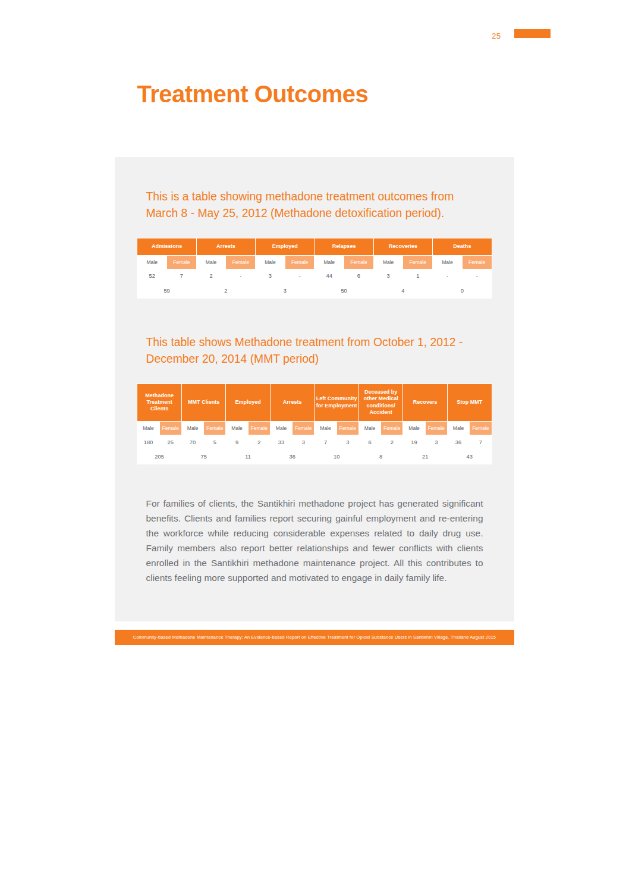25
Treatment Outcomes
This is a table showing methadone treatment outcomes from March 8 - May 25, 2012 (Methadone detoxification period).
| Admissions | Arrests | Employed | Relapses | Recoveries | Deaths |
| --- | --- | --- | --- | --- | --- |
| Male | Female | Male | Female | Male | Female | Male | Female | Male | Female | Male | Female |
| 52 | 7 | 2 | - | 3 | - | 44 | 6 | 3 | 1 | - | - |
| 59 | 2 | 3 | 50 | 4 | 0 |
This table shows Methadone treatment from October 1, 2012 - December 20, 2014 (MMT period)
| Methadone Treatment Clients | MMT Clients | Employed | Arrests | Left Community for Employment | Deceased by other Medical conditions/ Accident | Recovers | Stop MMT |
| --- | --- | --- | --- | --- | --- | --- | --- |
| Male | Female | Male | Female | Male | Female | Male | Female | Male | Female | Male | Female | Male | Female | Male | Female |
| 180 | 25 | 70 | 5 | 9 | 2 | 33 | 3 | 7 | 3 | 6 | 2 | 19 | 3 | 36 | 7 |
| 205 | 75 | 11 | 36 | 10 | 8 | 21 | 43 |
For families of clients, the Santikhiri methadone project has generated significant benefits. Clients and families report securing gainful employment and re-entering the workforce while reducing considerable expenses related to daily drug use. Family members also report better relationships and fewer conflicts with clients enrolled in the Santikhiri methadone maintenance project. All this contributes to clients feeling more supported and motivated to engage in daily family life.
Community-based Methadone Maintenance Therapy: An Evidence-based Report on Effective Treatment for Opioid Substance Users in Santikhiri Village, Thailand August 2015